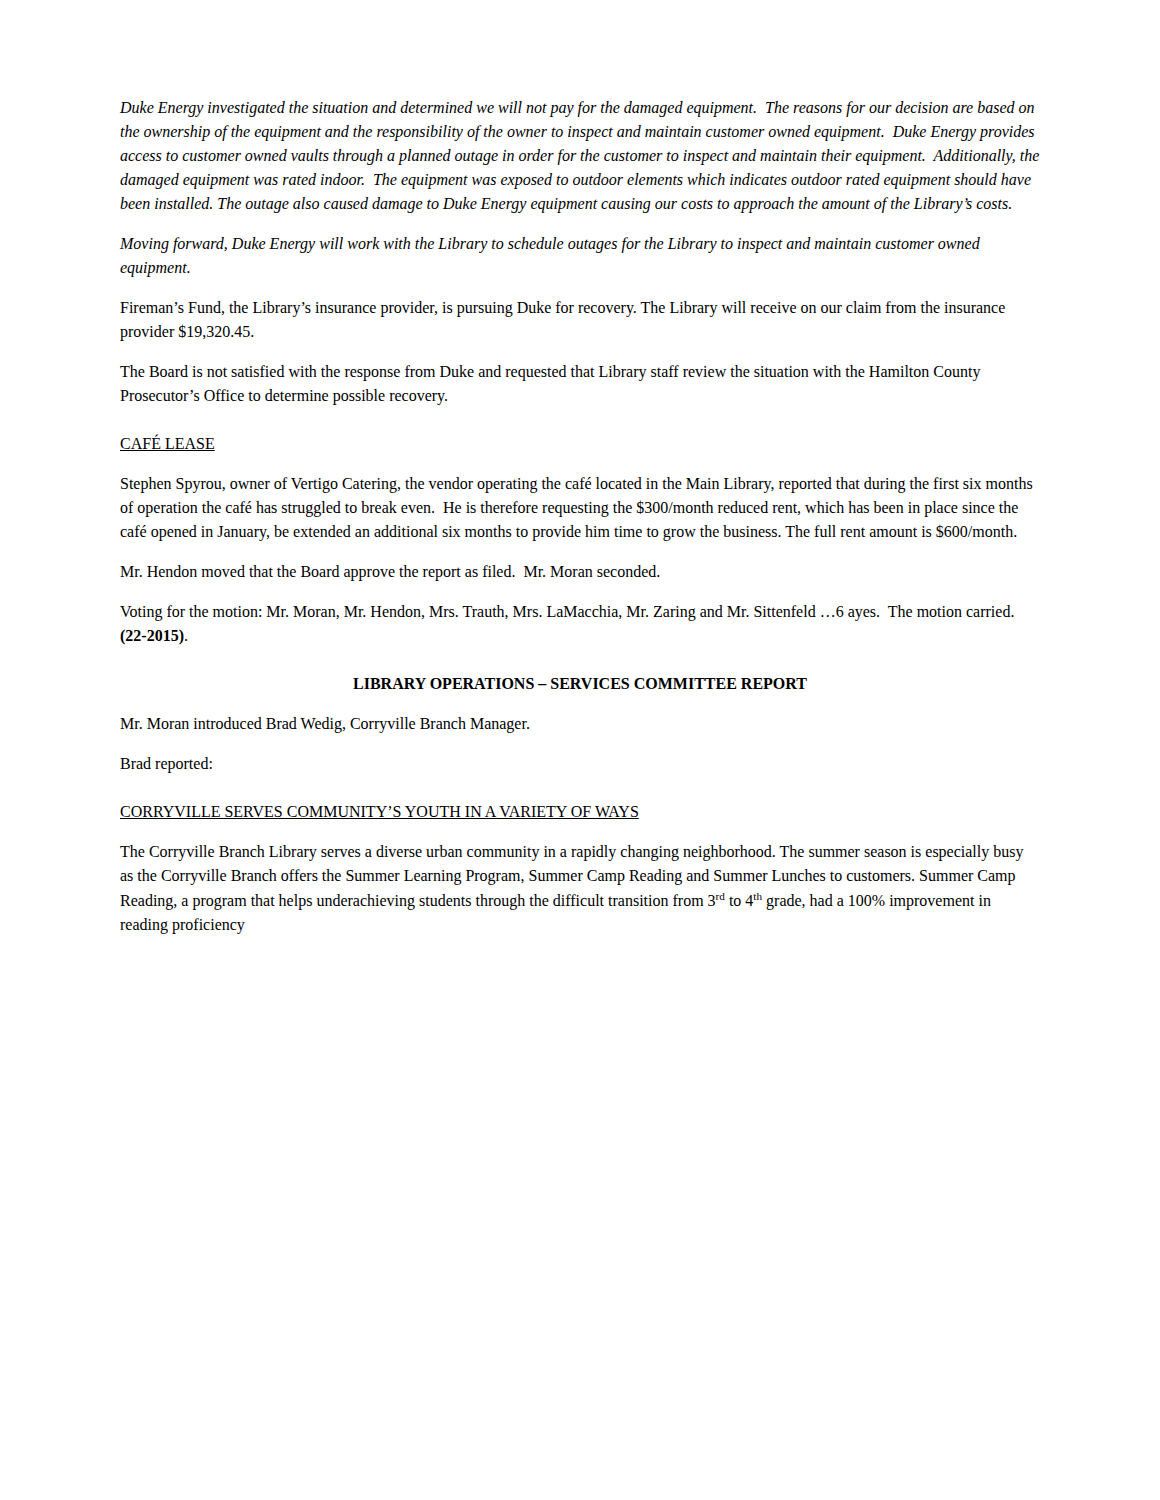Duke Energy investigated the situation and determined we will not pay for the damaged equipment. The reasons for our decision are based on the ownership of the equipment and the responsibility of the owner to inspect and maintain customer owned equipment. Duke Energy provides access to customer owned vaults through a planned outage in order for the customer to inspect and maintain their equipment. Additionally, the damaged equipment was rated indoor. The equipment was exposed to outdoor elements which indicates outdoor rated equipment should have been installed. The outage also caused damage to Duke Energy equipment causing our costs to approach the amount of the Library’s costs.
Moving forward, Duke Energy will work with the Library to schedule outages for the Library to inspect and maintain customer owned equipment.
Fireman’s Fund, the Library’s insurance provider, is pursuing Duke for recovery. The Library will receive on our claim from the insurance provider $19,320.45.
The Board is not satisfied with the response from Duke and requested that Library staff review the situation with the Hamilton County Prosecutor’s Office to determine possible recovery.
CAFÉ LEASE
Stephen Spyrou, owner of Vertigo Catering, the vendor operating the café located in the Main Library, reported that during the first six months of operation the café has struggled to break even. He is therefore requesting the $300/month reduced rent, which has been in place since the café opened in January, be extended an additional six months to provide him time to grow the business. The full rent amount is $600/month.
Mr. Hendon moved that the Board approve the report as filed. Mr. Moran seconded.
Voting for the motion: Mr. Moran, Mr. Hendon, Mrs. Trauth, Mrs. LaMacchia, Mr. Zaring and Mr. Sittenfeld …6 ayes. The motion carried. (22-2015).
LIBRARY OPERATIONS – SERVICES COMMITTEE REPORT
Mr. Moran introduced Brad Wedig, Corryville Branch Manager.
Brad reported:
CORRYVILLE SERVES COMMUNITY’S YOUTH IN A VARIETY OF WAYS
The Corryville Branch Library serves a diverse urban community in a rapidly changing neighborhood. The summer season is especially busy as the Corryville Branch offers the Summer Learning Program, Summer Camp Reading and Summer Lunches to customers. Summer Camp Reading, a program that helps underachieving students through the difficult transition from 3rd to 4th grade, had a 100% improvement in reading proficiency